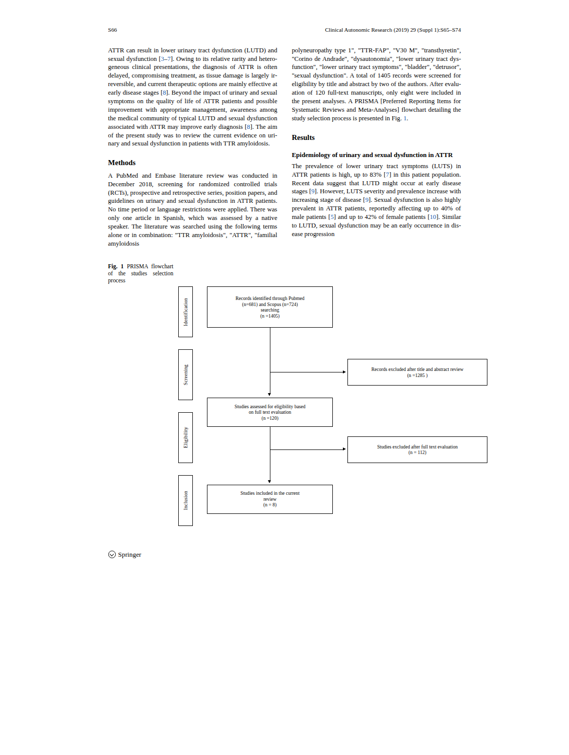S66 Clinical Autonomic Research (2019) 29 (Suppl 1):S65–S74
ATTR can result in lower urinary tract dysfunction (LUTD) and sexual dysfunction [3–7]. Owing to its relative rarity and heterogeneous clinical presentations, the diagnosis of ATTR is often delayed, compromising treatment, as tissue damage is largely irreversible, and current therapeutic options are mainly effective at early disease stages [8]. Beyond the impact of urinary and sexual symptoms on the quality of life of ATTR patients and possible improvement with appropriate management, awareness among the medical community of typical LUTD and sexual dysfunction associated with ATTR may improve early diagnosis [8]. The aim of the present study was to review the current evidence on urinary and sexual dysfunction in patients with TTR amyloidosis.
Methods
A PubMed and Embase literature review was conducted in December 2018, screening for randomized controlled trials (RCTs), prospective and retrospective series, position papers, and guidelines on urinary and sexual dysfunction in ATTR patients. No time period or language restrictions were applied. There was only one article in Spanish, which was assessed by a native speaker. The literature was searched using the following terms alone or in combination: "TTR amyloidosis", "ATTR", "familial amyloidosis
Fig. 1 PRISMA flowchart of the studies selection process
polyneuropathy type 1", "TTR-FAP", "V30 M", "transthyretin", "Corino de Andrade", "dysautonomia", "lower urinary tract dysfunction", "lower urinary tract symptoms", "bladder", "detrusor", "sexual dysfunction". A total of 1405 records were screened for eligibility by title and abstract by two of the authors. After evaluation of 120 full-text manuscripts, only eight were included in the present analyses. A PRISMA [Preferred Reporting Items for Systematic Reviews and Meta-Analyses] flowchart detailing the study selection process is presented in Fig. 1.
Results
Epidemiology of urinary and sexual dysfunction in ATTR
The prevalence of lower urinary tract symptoms (LUTS) in ATTR patients is high, up to 83% [7] in this patient population. Recent data suggest that LUTD might occur at early disease stages [9]. However, LUTS severity and prevalence increase with increasing stage of disease [9]. Sexual dysfunction is also highly prevalent in ATTR patients, reportedly affecting up to 40% of male patients [5] and up to 42% of female patients [10]. Similar to LUTD, sexual dysfunction may be an early occurrence in disease progression
Identification
Screening
Eligibility
Inclusion
Records identified through Pubmed
(n=681) and Scopus (n=724)
searching
(n =1405)
Records excluded after title and abstract review
(n =1285 )
Studies assessed for eligibility based
on full text evaluation
(n =120)
Studies excluded after full text evaluation
(n = 112)
Studies included in the current
review
(n = 8)
Springer